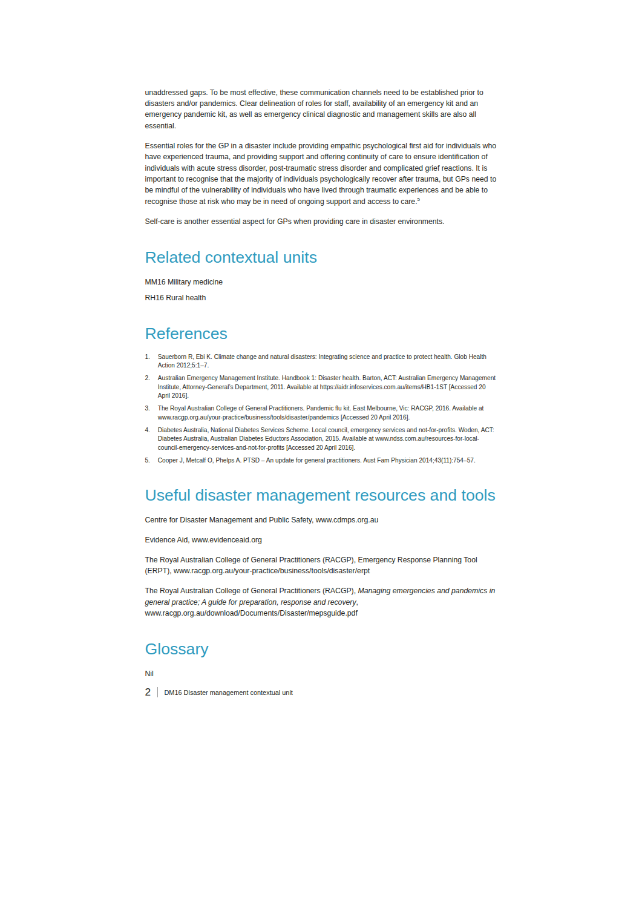unaddressed gaps. To be most effective, these communication channels need to be established prior to disasters and/or pandemics. Clear delineation of roles for staff, availability of an emergency kit and an emergency pandemic kit, as well as emergency clinical diagnostic and management skills are also all essential.
Essential roles for the GP in a disaster include providing empathic psychological first aid for individuals who have experienced trauma, and providing support and offering continuity of care to ensure identification of individuals with acute stress disorder, post-traumatic stress disorder and complicated grief reactions. It is important to recognise that the majority of individuals psychologically recover after trauma, but GPs need to be mindful of the vulnerability of individuals who have lived through traumatic experiences and be able to recognise those at risk who may be in need of ongoing support and access to care.5
Self-care is another essential aspect for GPs when providing care in disaster environments.
Related contextual units
MM16 Military medicine
RH16 Rural health
References
Sauerborn R, Ebi K. Climate change and natural disasters: Integrating science and practice to protect health. Glob Health Action 2012;5:1–7.
Australian Emergency Management Institute. Handbook 1: Disaster health. Barton, ACT: Australian Emergency Management Institute, Attorney-General’s Department, 2011. Available at https://aidr.infoservices.com.au/items/HB1-1ST [Accessed 20 April 2016].
The Royal Australian College of General Practitioners. Pandemic flu kit. East Melbourne, Vic: RACGP, 2016. Available at www.racgp.org.au/your-practice/business/tools/disaster/pandemics [Accessed 20 April 2016].
Diabetes Australia, National Diabetes Services Scheme. Local council, emergency services and not-for-profits. Woden, ACT: Diabetes Australia, Australian Diabetes Eductors Association, 2015. Available at www.ndss.com.au/resources-for-local-council-emergency-services-and-not-for-profits [Accessed 20 April 2016].
Cooper J, Metcalf O, Phelps A. PTSD – An update for general practitioners. Aust Fam Physician 2014;43(11):754–57.
Useful disaster management resources and tools
Centre for Disaster Management and Public Safety, www.cdmps.org.au
Evidence Aid, www.evidenceaid.org
The Royal Australian College of General Practitioners (RACGP), Emergency Response Planning Tool (ERPT), www.racgp.org.au/your-practice/business/tools/disaster/erpt
The Royal Australian College of General Practitioners (RACGP), Managing emergencies and pandemics in general practice; A guide for preparation, response and recovery, www.racgp.org.au/download/Documents/Disaster/mepsguide.pdf
Glossary
Nil
2 DM16 Disaster management contextual unit